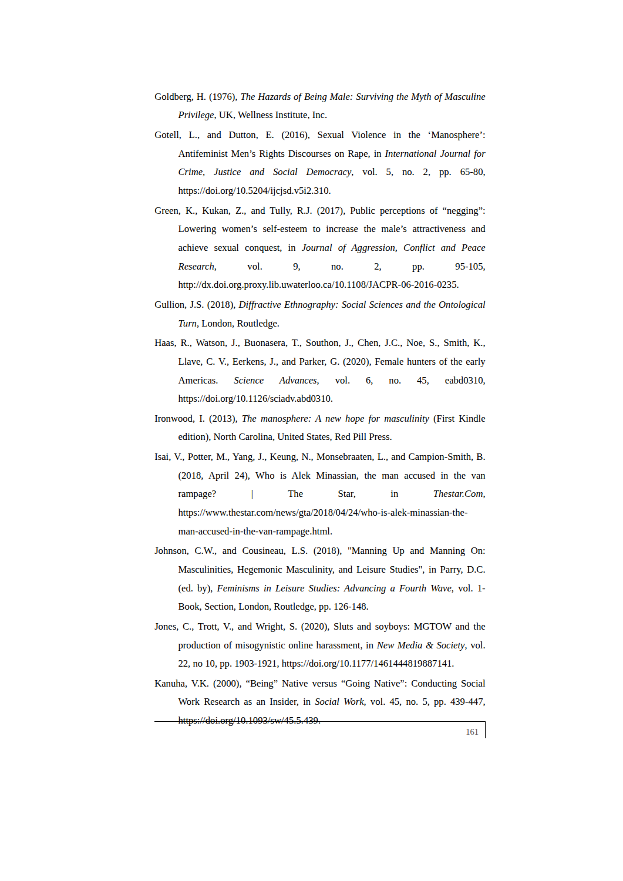Goldberg, H. (1976), The Hazards of Being Male: Surviving the Myth of Masculine Privilege, UK, Wellness Institute, Inc.
Gotell, L., and Dutton, E. (2016), Sexual Violence in the ‘Manosphere’: Antifeminist Men’s Rights Discourses on Rape, in International Journal for Crime, Justice and Social Democracy, vol. 5, no. 2, pp. 65-80, https://doi.org/10.5204/ijcjsd.v5i2.310.
Green, K., Kukan, Z., and Tully, R.J. (2017), Public perceptions of “negging”: Lowering women’s self-esteem to increase the male’s attractiveness and achieve sexual conquest, in Journal of Aggression, Conflict and Peace Research, vol. 9, no. 2, pp. 95-105, http://dx.doi.org.proxy.lib.uwaterloo.ca/10.1108/JACPR-06-2016-0235.
Gullion, J.S. (2018), Diffractive Ethnography: Social Sciences and the Ontological Turn, London, Routledge.
Haas, R., Watson, J., Buonasera, T., Southon, J., Chen, J.C., Noe, S., Smith, K., Llave, C. V., Eerkens, J., and Parker, G. (2020), Female hunters of the early Americas. Science Advances, vol. 6, no. 45, eabd0310, https://doi.org/10.1126/sciadv.abd0310.
Ironwood, I. (2013), The manosphere: A new hope for masculinity (First Kindle edition), North Carolina, United States, Red Pill Press.
Isai, V., Potter, M., Yang, J., Keung, N., Monsebraaten, L., and Campion-Smith, B. (2018, April 24), Who is Alek Minassian, the man accused in the van rampage? | The Star, in Thestar.Com, https://www.thestar.com/news/gta/2018/04/24/who-is-alek-minassian-the-man-accused-in-the-van-rampage.html.
Johnson, C.W., and Cousineau, L.S. (2018), "Manning Up and Manning On: Masculinities, Hegemonic Masculinity, and Leisure Studies", in Parry, D.C. (ed. by), Feminisms in Leisure Studies: Advancing a Fourth Wave, vol. 1-Book, Section, London, Routledge, pp. 126-148.
Jones, C., Trott, V., and Wright, S. (2020), Sluts and soyboys: MGTOW and the production of misogynistic online harassment, in New Media & Society, vol. 22, no 10, pp. 1903-1921, https://doi.org/10.1177/1461444819887141.
Kanuha, V.K. (2000), “Being” Native versus “Going Native”: Conducting Social Work Research as an Insider, in Social Work, vol. 45, no. 5, pp. 439-447, https://doi.org/10.1093/sw/45.5.439.
161